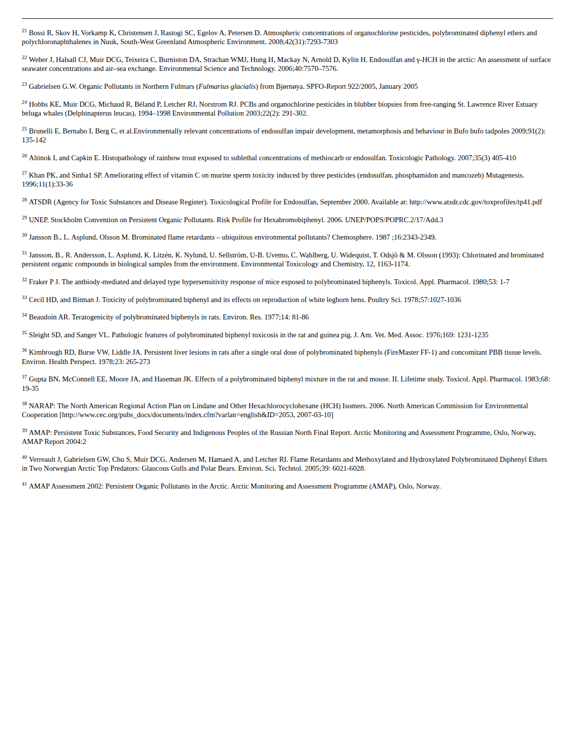21 Bossi R, Skov H, Vorkamp K, Christensen J, Rastogi SC, Egelov A, Petersen D. Atmospheric concentrations of organochlorine pesticides, polybrominated diphenyl ethers and polychloronaphthalenes in Nuuk, South-West Greenland Atmospheric Environment. 2008;42(31):7293-7303
22 Weber J, Halsall CJ, Muir DCG, Teixeira C, Burniston DA, Strachan WMJ, Hung H, Mackay N, Arnold D, Kylin H. Endosulfan and γ-HCH in the arctic: An assessment of surface seawater concentrations and air–sea exchange. Environmental Science and Technology. 2006;40:7570–7576.
23 Gabrielsen G.W. Organic Pollutants in Northern Fulmars (Fulmarius glacialis) from Bjørnøya. SPFO-Report 922/2005, January 2005
24 Hobbs KE, Muir DCG, Michaud R, Béland P, Letcher RJ, Norstrom RJ. PCBs and organochlorine pesticides in blubber biopsies from free-ranging St. Lawrence River Estuary beluga whales (Delphinapterus leucas), 1994–1998 Environmental Pollution 2003;22(2): 291-302.
25 Brunelli E, Bernabo I, Berg C, et al.Environmentally relevant concentrations of endosulfan impair development, metamorphosis and behaviour in Bufo bufo tadpoles 2009;91(2): 135-142
26 Altinok I, and Capkin E. Histopathology of rainbow trout exposed to sublethal concentrations of methiocarb or endosulfan. Toxicologic Pathology. 2007;35(3) 405-410
27 Khan PK, and Sinha1 SP. Ameliorating effect of vitamin C on murine sperm toxicity induced by three pesticides (endosulfan, phosphamidon and mancozeb) Mutagenesis. 1996;11(1):33-36
28 ATSDR (Agency for Toxic Substances and Disease Register). Toxicological Profile for Endosulfan, September 2000. Available at: http://www.atsdr.cdc.gov/toxprofiles/tp41.pdf
29 UNEP. Stockholm Convention on Persistent Organic Pollutants. Risk Profile for Hexabromobiphenyl. 2006. UNEP/POPS/POPRC.2/17/Add.3
30 Jansson B., L. Asplund, Olsson M. Brominated flame retardants – ubiquitous environmental pollutants? Chemosphere. 1987 ;16:2343-2349.
31 Jansson, B., R. Andersson, L. Asplund, K. Litzén, K. Nylund, U. Sellström, U-B. Uvemo, C. Wahlberg, U. Widequist, T. Odsjö & M. Olsson (1993): Chlorinated and brominated persistent organic compounds in biological samples from the environment. Environmental Toxicology and Chemistry, 12, 1163-1174.
32 Fraker P J. The antbiody-mediated and delayed type hypersensitivity response of mice exposed to polybrominated biphenyls. Toxicol. Appl. Pharmacol. 1980;53: 1-7
33 Cecil HD, and Bitman J. Toxicity of polybrominated biphenyl and its effects on reproduction of white leghorn hens. Poultry Sci. 1978;57:1027-1036
34 Beaudoin AR. Teratogenicity of polybrominated biphenyls in rats. Environ. Res. 1977;14: 81-86
35 Sleight SD, and Sanger VL. Pathologic features of polybrominated biphenyl toxicosis in the rat and guinea pig. J. Am. Vet. Med. Assoc. 1976;169: 1231-1235
36 Kimbrough RD, Burse VW, Liddle JA. Persistent liver lesions in rats after a single oral dose of polybrominated biphenyls (FireMaster FF-1) and concomitant PBB tissue levels. Environ. Health Perspect. 1978;23: 265-273
37 Gupta BN, McConnell EE, Moore JA, and Haseman JK. Effects of a polybrominated biphenyl mixture in the rat and mouse. II. Lifetime study. Toxicol. Appl. Pharmacol. 1983;68: 19-35
38 NARAP: The North American Regional Action Plan on Lindane and Other Hexachlorocyclohexane (HCH) Isomers. 2006. North American Commission for Environmental Cooperation [http://www.cec.org/pubs_docs/documents/index.cfm?varlan=english&ID=2053, 2007-03-10]
39 AMAP: Persistent Toxic Substances, Food Security and Indigenous Peoples of the Russian North Final Report. Arctic Monitoring and Assessment Programme, Oslo, Norway, AMAP Report 2004:2
40 Verreault J, Gabrielsen GW, Chu S, Muir DCG, Andersen M, Hamaed A, and Letcher RI. Flame Retardants and Methoxylated and Hydroxylated Polybrominated Diphenyl Ethers in Two Norwegian Arctic Top Predators: Glaucous Gulls and Polar Bears. Environ. Sci. Technol. 2005;39: 6021-6028.
41 AMAP Assessment 2002: Persistent Organic Pollutants in the Arctic. Arctic Monitoring and Assessment Programme (AMAP), Oslo, Norway.